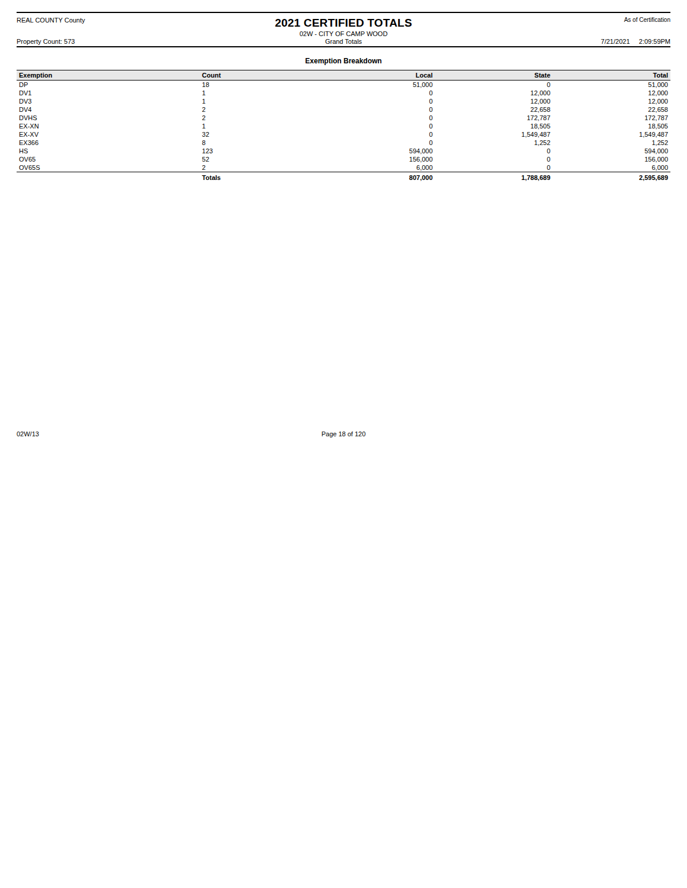REAL COUNTY County
2021 CERTIFIED TOTALS
As of Certification
02W - CITY OF CAMP WOOD
Property Count: 573
Grand Totals
7/21/2021 2:09:59PM
Exemption Breakdown
| Exemption | Count | Local | State | Total |
| --- | --- | --- | --- | --- |
| DP | 18 | 51,000 | 0 | 51,000 |
| DV1 | 1 | 0 | 12,000 | 12,000 |
| DV3 | 1 | 0 | 12,000 | 12,000 |
| DV4 | 2 | 0 | 22,658 | 22,658 |
| DVHS | 2 | 0 | 172,787 | 172,787 |
| EX-XN | 1 | 0 | 18,505 | 18,505 |
| EX-XV | 32 | 0 | 1,549,487 | 1,549,487 |
| EX366 | 8 | 0 | 1,252 | 1,252 |
| HS | 123 | 594,000 | 0 | 594,000 |
| OV65 | 52 | 156,000 | 0 | 156,000 |
| OV65S | 2 | 6,000 | 0 | 6,000 |
| | Totals | 807,000 | 1,788,689 | 2,595,689 |
02W/13
Page 18 of 120